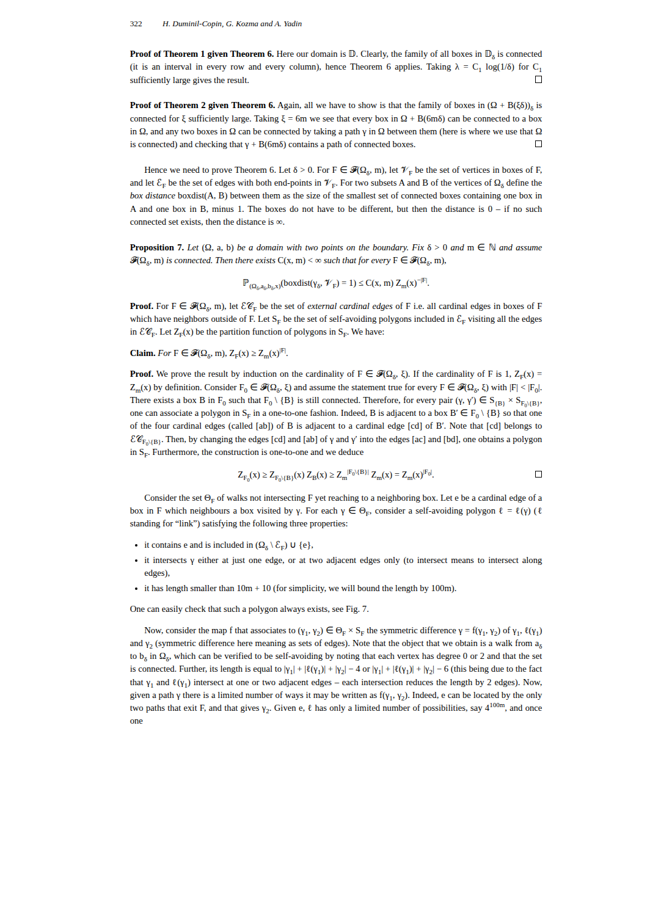322 H. Duminil-Copin, G. Kozma and A. Yadin
Proof of Theorem 1 given Theorem 6. Here our domain is 𝔻. Clearly, the family of all boxes in 𝔻δ is connected (it is an interval in every row and every column), hence Theorem 6 applies. Taking λ = C1 log(1/δ) for C1 sufficiently large gives the result.
Proof of Theorem 2 given Theorem 6. Again, all we have to show is that the family of boxes in (Ω + B(ξδ))δ is connected for ξ sufficiently large. Taking ξ = 6m we see that every box in Ω + B(6mδ) can be connected to a box in Ω, and any two boxes in Ω can be connected by taking a path γ in Ω between them (here is where we use that Ω is connected) and checking that γ + B(6mδ) contains a path of connected boxes.
Hence we need to prove Theorem 6. Let δ > 0. For F ∈ 𝓕(Ωδ, m), let 𝒱F be the set of vertices in boxes of F, and let ℰF be the set of edges with both end-points in 𝒱F. For two subsets A and B of the vertices of Ωδ define the box distance boxdist(A, B) between them as the size of the smallest set of connected boxes containing one box in A and one box in B, minus 1. The boxes do not have to be different, but then the distance is 0 – if no such connected set exists, then the distance is ∞.
Proposition 7. Let (Ω, a, b) be a domain with two points on the boundary. Fix δ > 0 and m ∈ ℕ and assume 𝓕(Ωδ, m) is connected. Then there exists C(x, m) < ∞ such that for every F ∈ 𝓕(Ωδ, m),
ℙ(Ωδ,aδ,bδ,x)(boxdist(γδ, 𝒱F) = 1) ≤ C(x, m) Zm(x)−|F|.
Proof. For F ∈ 𝓕(Ωδ, m), let ℰ𝒞F be the set of external cardinal edges of F i.e. all cardinal edges in boxes of F which have neighbors outside of F. Let SF be the set of self-avoiding polygons included in ℰF visiting all the edges in ℰ𝒞F. Let ZF(x) be the partition function of polygons in SF. We have:
Claim. For F ∈ 𝓕(Ωδ, m), ZF(x) ≥ Zm(x)|F|.
Proof. We prove the result by induction on the cardinality of F ∈ 𝓕(Ωδ, ξ). If the cardinality of F is 1, ZF(x) = Zm(x) by definition. Consider F0 ∈ 𝓕(Ωδ, ξ) and assume the statement true for every F ∈ 𝓕(Ωδ, ξ) with |F| < |F0|. There exists a box B in F0 such that F0 \ {B} is still connected. Therefore, for every pair (γ, γ′) ∈ S{B} × SF0\{B}, one can associate a polygon in SF in a one-to-one fashion. Indeed, B is adjacent to a box B′ ∈ F0 \ {B} so that one of the four cardinal edges (called [ab]) of B is adjacent to a cardinal edge [cd] of B′. Note that [cd] belongs to ℰ𝒞F0\{B}. Then, by changing the edges [cd] and [ab] of γ and γ′ into the edges [ac] and [bd], one obtains a polygon in SF. Furthermore, the construction is one-to-one and we deduce
ZF0(x) ≥ ZF0\{B}(x) ZB(x) ≥ Zm|F0\{B}| Zm(x) = Zm(x)|F0|.
Consider the set ΘF of walks not intersecting F yet reaching to a neighboring box. Let e be a cardinal edge of a box in F which neighbours a box visited by γ. For each γ ∈ ΘF, consider a self-avoiding polygon ℓ = ℓ(γ) (ℓ standing for “link”) satisfying the following three properties:
it contains e and is included in (Ωδ \ ℰF) ∪ {e},
it intersects γ either at just one edge, or at two adjacent edges only (to intersect means to intersect along edges),
it has length smaller than 10m + 10 (for simplicity, we will bound the length by 100m).
One can easily check that such a polygon always exists, see Fig. 7.
Now, consider the map f that associates to (γ1, γ2) ∈ ΘF × SF the symmetric difference γ = f(γ1, γ2) of γ1, ℓ(γ1) and γ2 (symmetric difference here meaning as sets of edges). Note that the object that we obtain is a walk from aδ to bδ in Ωδ, which can be verified to be self-avoiding by noting that each vertex has degree 0 or 2 and that the set is connected. Further, its length is equal to |γ1| + |ℓ(γ1)| + |γ2| − 4 or |γ1| + |ℓ(γ1)| + |γ2| − 6 (this being due to the fact that γ1 and ℓ(γ1) intersect at one or two adjacent edges – each intersection reduces the length by 2 edges). Now, given a path γ there is a limited number of ways it may be written as f(γ1, γ2). Indeed, e can be located by the only two paths that exit F, and that gives γ2. Given e, ℓ has only a limited number of possibilities, say 4100m, and once one